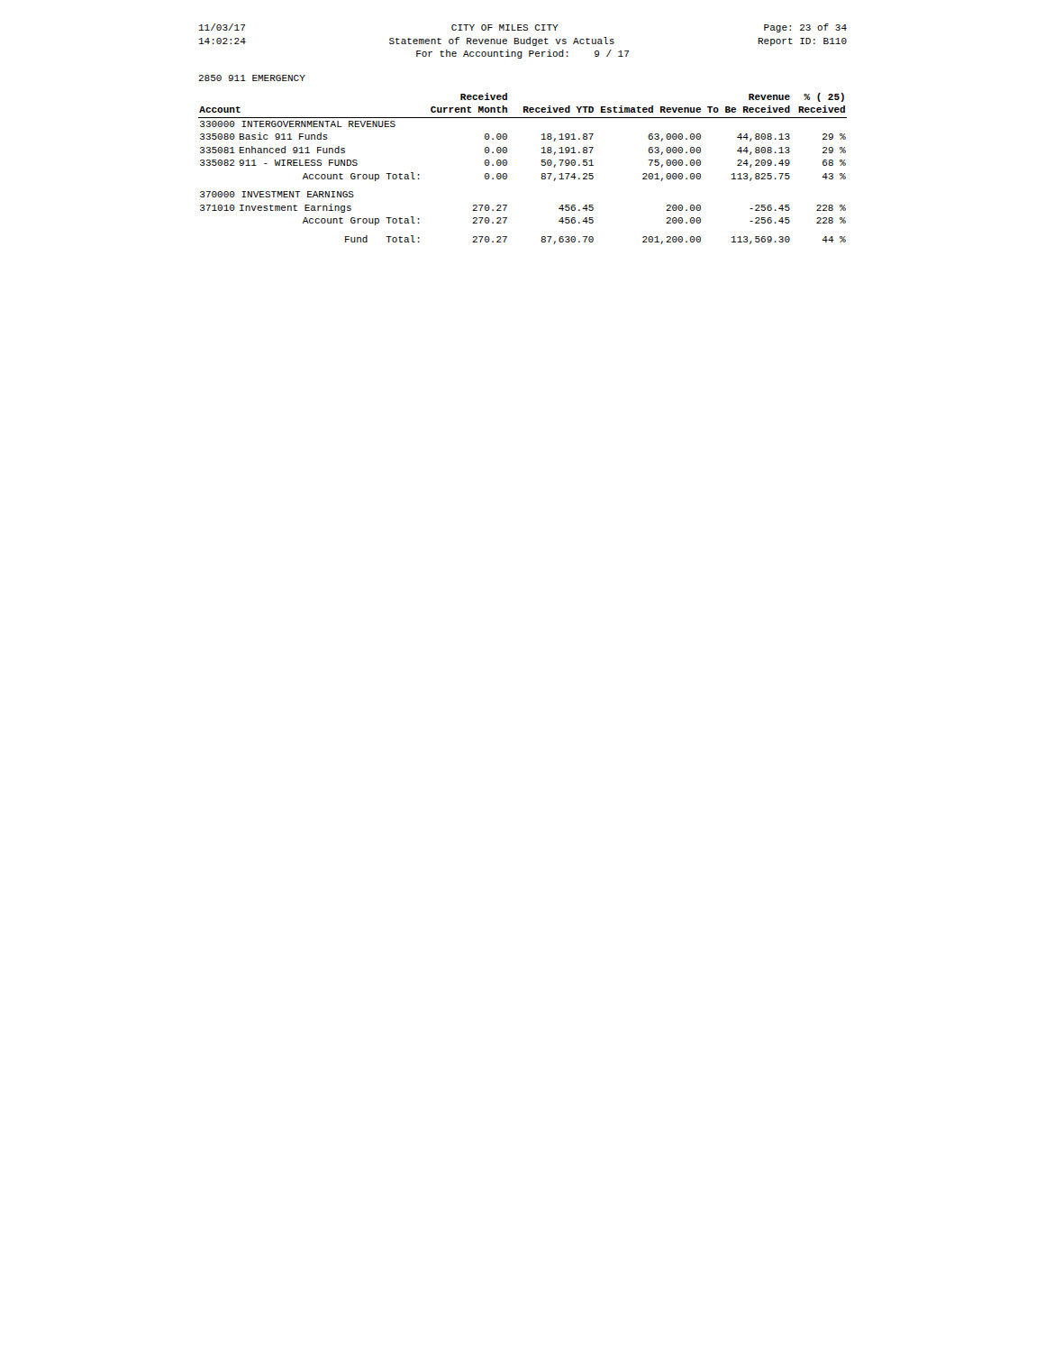11/03/17
CITY OF MILES CITY
Page: 23 of 34
14:02:24
Statement of Revenue Budget vs Actuals
Report ID: B110
For the Accounting Period: 9 / 17
2850 911 EMERGENCY
| | Received | | | Revenue | % ( 25) |
| --- | --- | --- | --- | --- | --- |
| Account | Current Month | Received YTD | Estimated Revenue | To Be Received | Received |
| 330000 INTERGOVERNMENTAL REVENUES | | | | | |
| 335080 | Basic 911 Funds | 0.00 | 18,191.87 | 63,000.00 | 44,808.13 | 29 % |
| 335081 | Enhanced 911 Funds | 0.00 | 18,191.87 | 63,000.00 | 44,808.13 | 29 % |
| 335082 | 911 - WIRELESS FUNDS | 0.00 | 50,790.51 | 75,000.00 | 24,209.49 | 68 % |
| | Account Group Total: | 0.00 | 87,174.25 | 201,000.00 | 113,825.75 | 43 % |
| 370000 INVESTMENT EARNINGS | | | | | |
| 371010 | Investment Earnings | 270.27 | 456.45 | 200.00 | -256.45 | 228 % |
| | Account Group Total: | 270.27 | 456.45 | 200.00 | -256.45 | 228 % |
| | Fund Total: | 270.27 | 87,630.70 | 201,200.00 | 113,569.30 | 44 % |